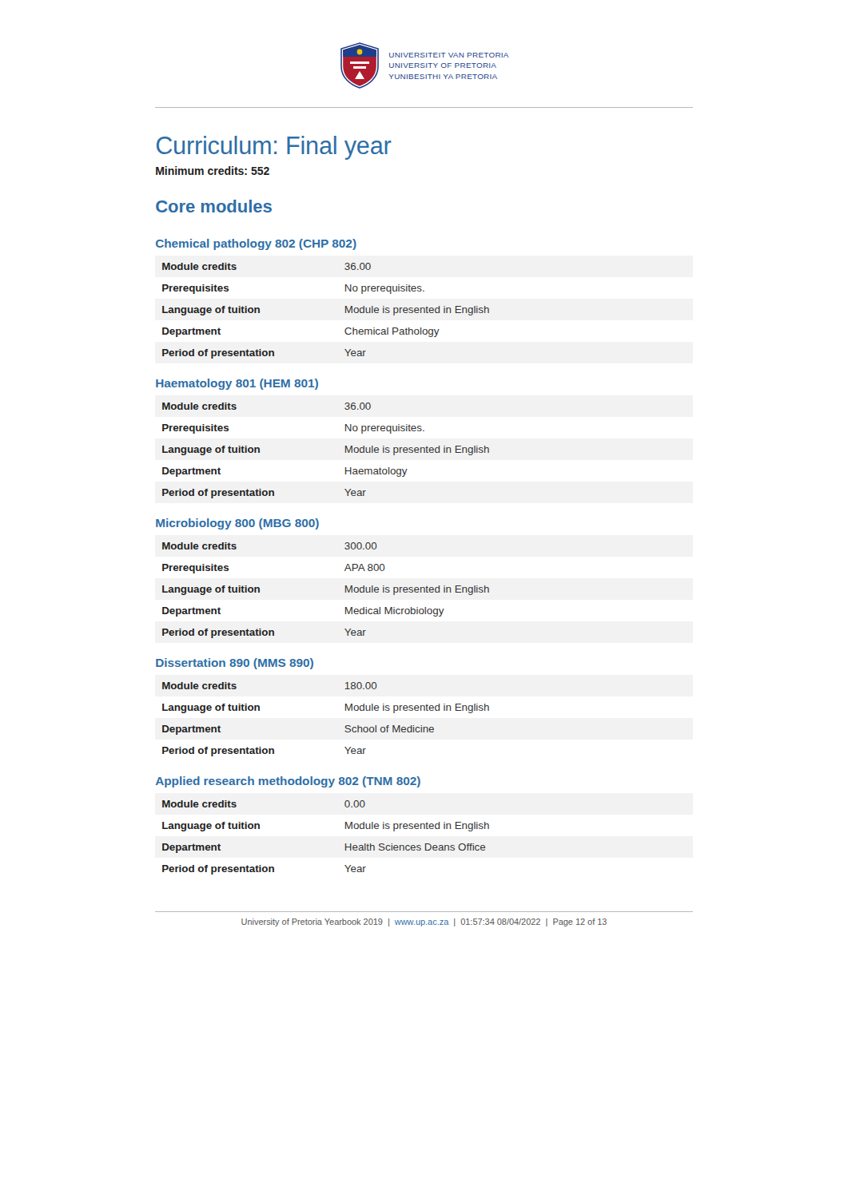UNIVERSITEIT VAN PRETORIA
UNIVERSITY OF PRETORIA
YUNIBESITHI YA PRETORIA
Curriculum: Final year
Minimum credits: 552
Core modules
Chemical pathology 802 (CHP 802)
| Module credits | 36.00 |
| Prerequisites | No prerequisites. |
| Language of tuition | Module is presented in English |
| Department | Chemical Pathology |
| Period of presentation | Year |
Haematology 801 (HEM 801)
| Module credits | 36.00 |
| Prerequisites | No prerequisites. |
| Language of tuition | Module is presented in English |
| Department | Haematology |
| Period of presentation | Year |
Microbiology 800 (MBG 800)
| Module credits | 300.00 |
| Prerequisites | APA 800 |
| Language of tuition | Module is presented in English |
| Department | Medical Microbiology |
| Period of presentation | Year |
Dissertation 890 (MMS 890)
| Module credits | 180.00 |
| Language of tuition | Module is presented in English |
| Department | School of Medicine |
| Period of presentation | Year |
Applied research methodology 802 (TNM 802)
| Module credits | 0.00 |
| Language of tuition | Module is presented in English |
| Department | Health Sciences Deans Office |
| Period of presentation | Year |
University of Pretoria Yearbook 2019 | www.up.ac.za | 01:57:34 08/04/2022 | Page 12 of 13